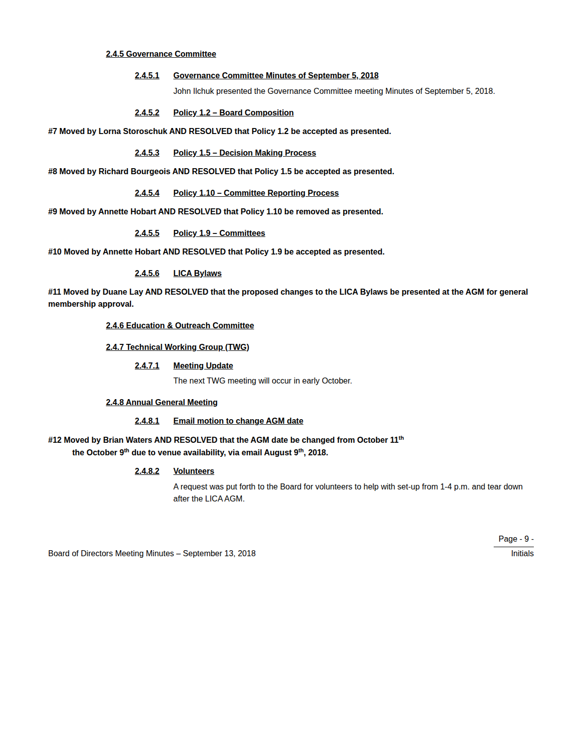2.4.5 Governance Committee
2.4.5.1 Governance Committee Minutes of September 5, 2018
John Ilchuk presented the Governance Committee meeting Minutes of September 5, 2018.
2.4.5.2 Policy 1.2 – Board Composition
#7 Moved by Lorna Storoschuk AND RESOLVED that Policy 1.2 be accepted as presented.
2.4.5.3 Policy 1.5 – Decision Making Process
#8 Moved by Richard Bourgeois AND RESOLVED that Policy 1.5 be accepted as presented.
2.4.5.4 Policy 1.10 – Committee Reporting Process
#9 Moved by Annette Hobart AND RESOLVED that Policy 1.10 be removed as presented.
2.4.5.5 Policy 1.9 – Committees
#10 Moved by Annette Hobart AND RESOLVED that Policy 1.9 be accepted as presented.
2.4.5.6 LICA Bylaws
#11 Moved by Duane Lay AND RESOLVED that the proposed changes to the LICA Bylaws be presented at the AGM for general membership approval.
2.4.6 Education & Outreach Committee
2.4.7 Technical Working Group (TWG)
2.4.7.1 Meeting Update
The next TWG meeting will occur in early October.
2.4.8 Annual General Meeting
2.4.8.1 Email motion to change AGM date
#12 Moved by Brian Waters AND RESOLVED that the AGM date be changed from October 11ththe October 9th due to venue availability, via email August 9th, 2018.
2.4.8.2 Volunteers
A request was put forth to the Board for volunteers to help with set-up from 1-4 p.m. and tear down after the LICA AGM.
Board of Directors Meeting Minutes – September 13, 2018
Page - 9 - Initials